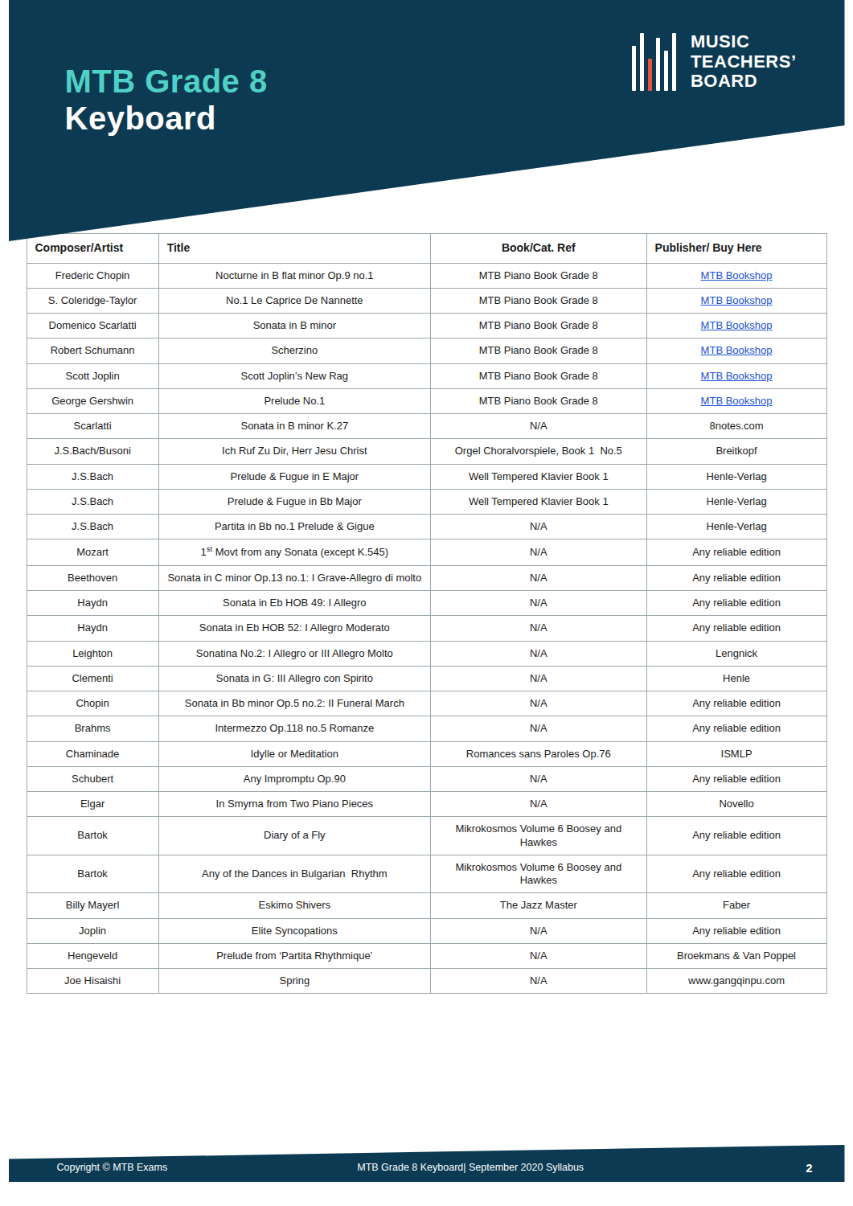MTB Grade 8 Keyboard
Music
Teachers’
Board
| Composer/Artist | Title | Book/Cat. Ref | Publisher/ Buy Here |
| --- | --- | --- | --- |
| Frederic Chopin | Nocturne in B flat minor Op.9 no.1 | MTB Piano Book Grade 8 | MTB Bookshop |
| S. Coleridge-Taylor | No.1 Le Caprice De Nannette | MTB Piano Book Grade 8 | MTB Bookshop |
| Domenico Scarlatti | Sonata in B minor | MTB Piano Book Grade 8 | MTB Bookshop |
| Robert Schumann | Scherzino | MTB Piano Book Grade 8 | MTB Bookshop |
| Scott Joplin | Scott Joplin’s New Rag | MTB Piano Book Grade 8 | MTB Bookshop |
| George Gershwin | Prelude No.1 | MTB Piano Book Grade 8 | MTB Bookshop |
| Scarlatti | Sonata in B minor K.27 | N/A | 8notes.com |
| J.S.Bach/Busoni | Ich Ruf Zu Dir, Herr Jesu Christ | Orgel Choralvorspiele, Book 1 No.5 | Breitkopf |
| J.S.Bach | Prelude & Fugue in E Major | Well Tempered Klavier Book 1 | Henle-Verlag |
| J.S.Bach | Prelude & Fugue in Bb Major | Well Tempered Klavier Book 1 | Henle-Verlag |
| J.S.Bach | Partita in Bb no.1 Prelude & Gigue | N/A | Henle-Verlag |
| Mozart | 1 st Movt from any Sonata (except K.545) | N/A | Any reliable edition |
| Beethoven | Sonata in C minor Op.13 no.1: I Grave-Allegro di molto | N/A | Any reliable edition |
| Haydn | Sonata in Eb HOB 49: I Allegro | N/A | Any reliable edition |
| Haydn | Sonata in Eb HOB 52: I Allegro Moderato | N/A | Any reliable edition |
| Leighton | Sonatina No.2: I Allegro or III Allegro Molto | N/A | Lengnick |
| Clementi | Sonata in G: III Allegro con Spirito | N/A | Henle |
| Chopin | Sonata in Bb minor Op.5 no.2: II Funeral March | N/A | Any reliable edition |
| Brahms | Intermezzo Op.118 no.5 Romanze | N/A | Any reliable edition |
| Chaminade | Idylle or Meditation | Romances sans Paroles Op.76 | ISMLP |
| Schubert | Any Impromptu Op.90 | N/A | Any reliable edition |
| Elgar | In Smyrna from Two Piano Pieces | N/A | Novello |
| Bartok | Diary of a Fly | Mikrokosmos Volume 6 Boosey and Hawkes | Any reliable edition |
| Bartok | Any of the Dances in Bulgarian Rhythm | Mikrokosmos Volume 6 Boosey and Hawkes | Any reliable edition |
| Billy Mayerl | Eskimo Shivers | The Jazz Master | Faber |
| Joplin | Elite Syncopations | N/A | Any reliable edition |
| Hengeveld | Prelude from ‘Partita Rhythmique’ | N/A | Broekmans & Van Poppel |
| Joe Hisaishi | Spring | N/A | www.gangqinpu.com |
Copyright © MTB Exams
MTB Grade 8 Keyboard| September 2020 Syllabus
2